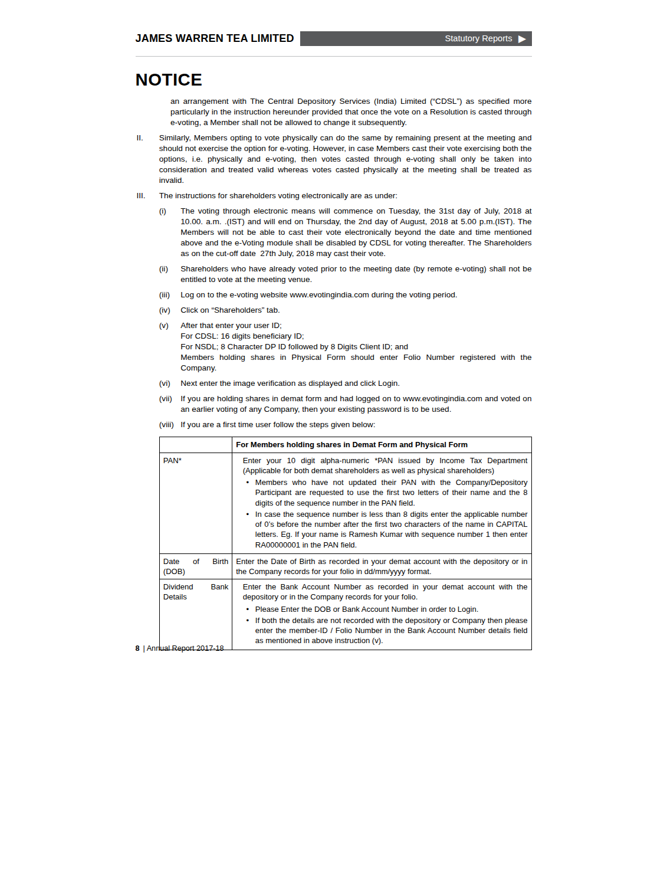JAMES WARREN TEA LIMITED
Statutory Reports ▶
Notice
an arrangement with The Central Depository Services (India) Limited (“CDSL”) as specified more particularly in the instruction hereunder provided that once the vote on a Resolution is casted through e-voting, a Member shall not be allowed to change it subsequently.
II.
Similarly, Members opting to vote physically can do the same by remaining present at the meeting and should not exercise the option for e-voting. However, in case Members cast their vote exercising both the options, i.e. physically and e-voting, then votes casted through e-voting shall only be taken into consideration and treated valid whereas votes casted physically at the meeting shall be treated as invalid.
III.
The instructions for shareholders voting electronically are as under:
(i)
The voting through electronic means will commence on Tuesday, the 31st day of July, 2018 at 10.00. a.m. .(IST) and will end on Thursday, the 2nd day of August, 2018 at 5.00 p.m.(IST). The Members will not be able to cast their vote electronically beyond the date and time mentioned above and the e-Voting module shall be disabled by CDSL for voting thereafter. The Shareholders as on the cut-off date 27th July, 2018 may cast their vote.
(ii)
Shareholders who have already voted prior to the meeting date (by remote e-voting) shall not be entitled to vote at the meeting venue.
(iii)
Log on to the e-voting website www.evotingindia.com during the voting period.
(iv)
Click on “Shareholders” tab.
(v)
After that enter your user ID;
For CDSL: 16 digits beneficiary ID;
For NSDL; 8 Character DP ID followed by 8 Digits Client ID; and
Members holding shares in Physical Form should enter Folio Number registered with the Company.
(vi)
Next enter the image verification as displayed and click Login.
(vii)
If you are holding shares in demat form and had logged on to www.evotingindia.com and voted on an earlier voting of any Company, then your existing password is to be used.
(viii)
If you are a first time user follow the steps given below:
| | For Members holding shares in Demat Form and Physical Form |
| PAN* | Enter your 10 digit alpha-numeric *PAN issued by Income Tax Department (Applicable for both demat shareholders as well as physical shareholders) Members who have not updated their PAN with the Company/Depository Participant are requested to use the first two letters of their name and the 8 digits of the sequence number in the PAN field. In case the sequence number is less than 8 digits enter the applicable number of 0’s before the number after the first two characters of the name in CAPITAL letters. Eg. If your name is Ramesh Kumar with sequence number 1 then enter RA00000001 in the PAN field. |
| Date of Birth (DOB) | Enter the Date of Birth as recorded in your demat account with the depository or in the Company records for your folio in dd/mm/yyyy format. |
| Dividend Bank Details | Enter the Bank Account Number as recorded in your demat account with the depository or in the Company records for your folio. Please Enter the DOB or Bank Account Number in order to Login. If both the details are not recorded with the depository or Company then please enter the member-ID / Folio Number in the Bank Account Number details field as mentioned in above instruction (v). |
8| Annual Report 2017-18